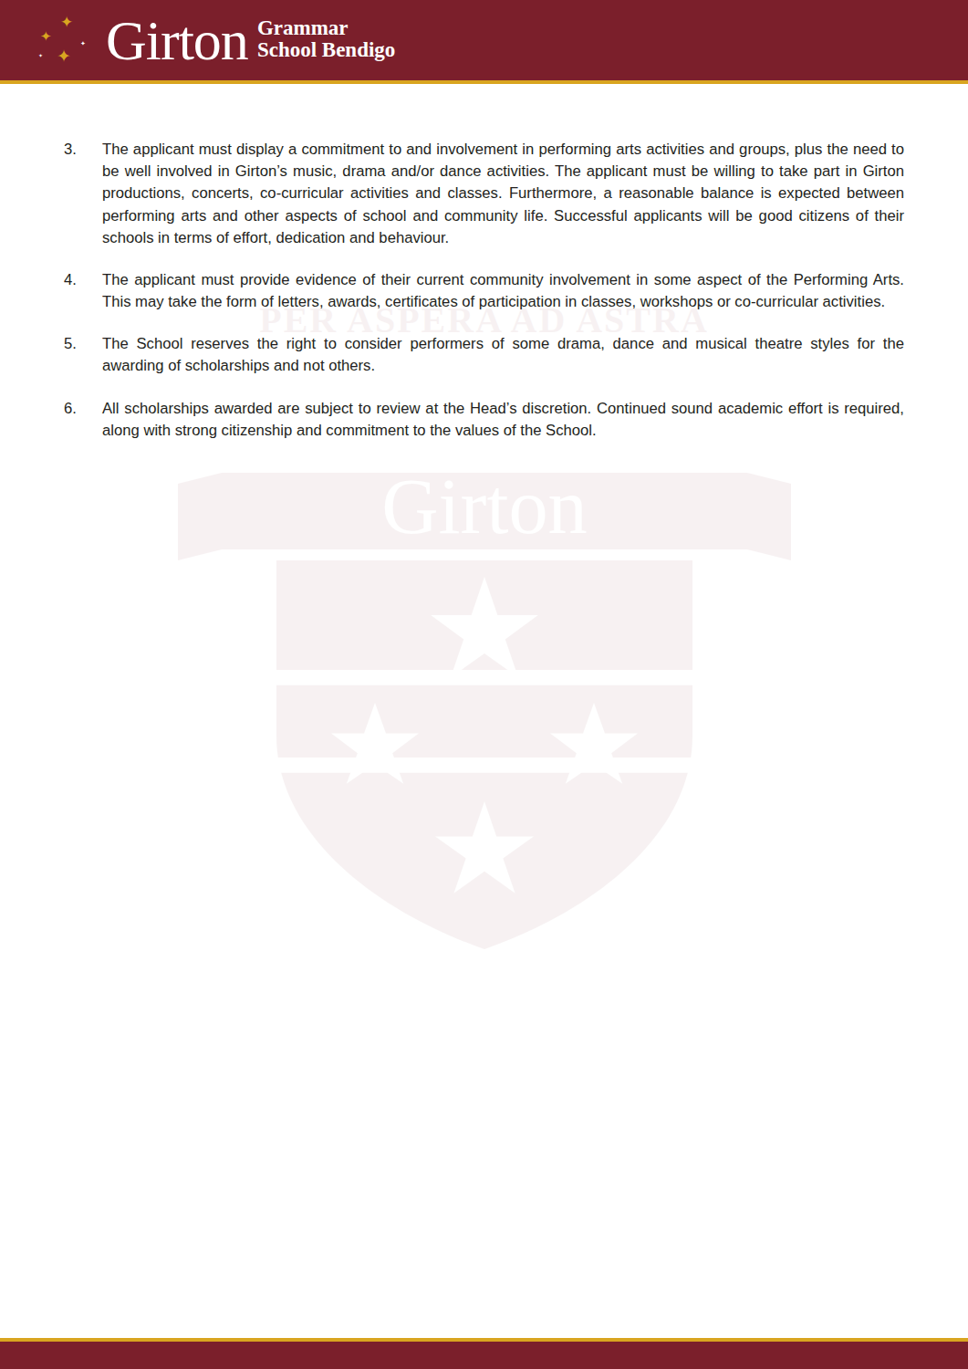✦ ✦ ✦ ✦ ✦
Girton
Grammar
School Bendigo
PER ASPERA AD ASTRA
Girton
The applicant must display a commitment to and involvement in performing arts activities and groups, plus the need to be well involved in Girton’s music, drama and/or dance activities. The applicant must be willing to take part in Girton productions, concerts, co-curricular activities and classes. Furthermore, a reasonable balance is expected between performing arts and other aspects of school and community life. Successful applicants will be good citizens of their schools in terms of effort, dedication and behaviour.
The applicant must provide evidence of their current community involvement in some aspect of the Performing Arts. This may take the form of letters, awards, certificates of participation in classes, workshops or co-curricular activities.
The School reserves the right to consider performers of some drama, dance and musical theatre styles for the awarding of scholarships and not others.
All scholarships awarded are subject to review at the Head’s discretion. Continued sound academic effort is required, along with strong citizenship and commitment to the values of the School.